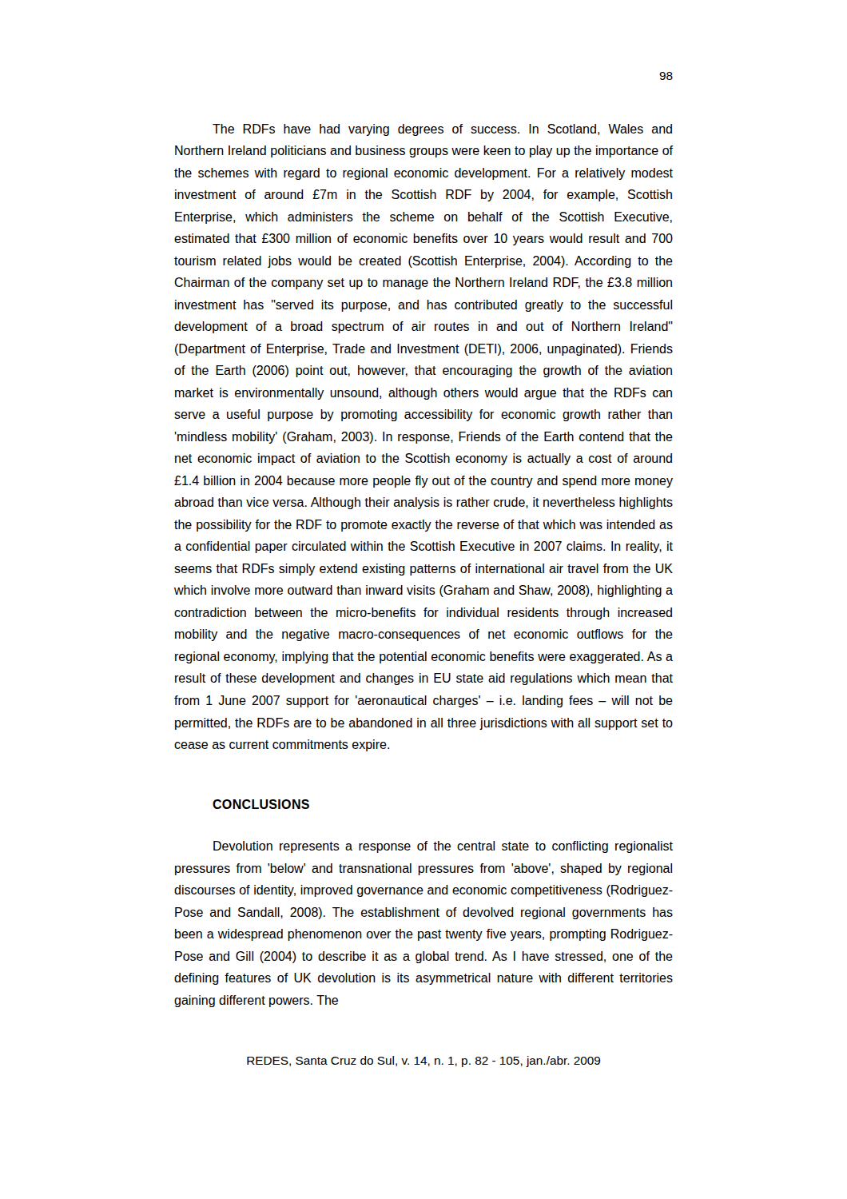98
The RDFs have had varying degrees of success. In Scotland, Wales and Northern Ireland politicians and business groups were keen to play up the importance of the schemes with regard to regional economic development. For a relatively modest investment of around £7m in the Scottish RDF by 2004, for example, Scottish Enterprise, which administers the scheme on behalf of the Scottish Executive, estimated that £300 million of economic benefits over 10 years would result and 700 tourism related jobs would be created (Scottish Enterprise, 2004). According to the Chairman of the company set up to manage the Northern Ireland RDF, the £3.8 million investment has "served its purpose, and has contributed greatly to the successful development of a broad spectrum of air routes in and out of Northern Ireland" (Department of Enterprise, Trade and Investment (DETI), 2006, unpaginated). Friends of the Earth (2006) point out, however, that encouraging the growth of the aviation market is environmentally unsound, although others would argue that the RDFs can serve a useful purpose by promoting accessibility for economic growth rather than 'mindless mobility' (Graham, 2003). In response, Friends of the Earth contend that the net economic impact of aviation to the Scottish economy is actually a cost of around £1.4 billion in 2004 because more people fly out of the country and spend more money abroad than vice versa. Although their analysis is rather crude, it nevertheless highlights the possibility for the RDF to promote exactly the reverse of that which was intended as a confidential paper circulated within the Scottish Executive in 2007 claims. In reality, it seems that RDFs simply extend existing patterns of international air travel from the UK which involve more outward than inward visits (Graham and Shaw, 2008), highlighting a contradiction between the micro-benefits for individual residents through increased mobility and the negative macro-consequences of net economic outflows for the regional economy, implying that the potential economic benefits were exaggerated. As a result of these development and changes in EU state aid regulations which mean that from 1 June 2007 support for 'aeronautical charges' – i.e. landing fees – will not be permitted, the RDFs are to be abandoned in all three jurisdictions with all support set to cease as current commitments expire.
Conclusions
Devolution represents a response of the central state to conflicting regionalist pressures from 'below' and transnational pressures from 'above', shaped by regional discourses of identity, improved governance and economic competitiveness (Rodriguez-Pose and Sandall, 2008). The establishment of devolved regional governments has been a widespread phenomenon over the past twenty five years, prompting Rodriguez-Pose and Gill (2004) to describe it as a global trend. As I have stressed, one of the defining features of UK devolution is its asymmetrical nature with different territories gaining different powers. The
REDES, Santa Cruz do Sul, v. 14, n. 1, p. 82 - 105, jan./abr. 2009